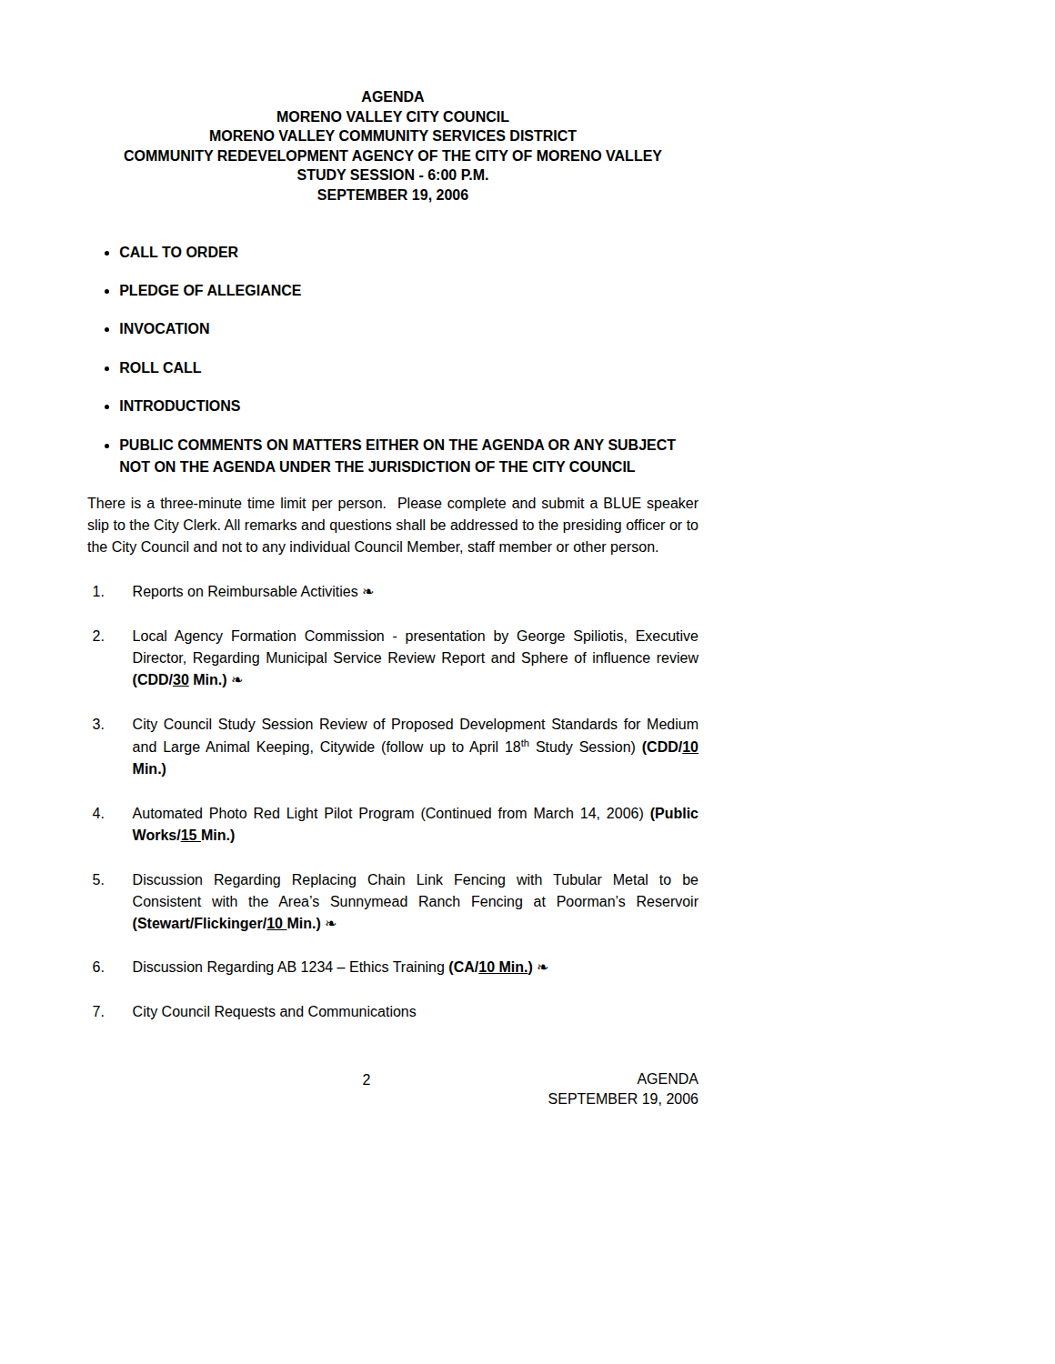AGENDA
MORENO VALLEY CITY COUNCIL
MORENO VALLEY COMMUNITY SERVICES DISTRICT
COMMUNITY REDEVELOPMENT AGENCY OF THE CITY OF MORENO VALLEY
STUDY SESSION - 6:00 P.M.
SEPTEMBER 19, 2006
CALL TO ORDER
PLEDGE OF ALLEGIANCE
INVOCATION
ROLL CALL
INTRODUCTIONS
PUBLIC COMMENTS ON MATTERS EITHER ON THE AGENDA OR ANY SUBJECT NOT ON THE AGENDA UNDER THE JURISDICTION OF THE CITY COUNCIL
There is a three-minute time limit per person. Please complete and submit a BLUE speaker slip to the City Clerk. All remarks and questions shall be addressed to the presiding officer or to the City Council and not to any individual Council Member, staff member or other person.
Reports on Reimbursable Activities ❧
Local Agency Formation Commission - presentation by George Spiliotis, Executive Director, Regarding Municipal Service Review Report and Sphere of influence review (CDD/30 Min.) ❧
City Council Study Session Review of Proposed Development Standards for Medium and Large Animal Keeping, Citywide (follow up to April 18th Study Session) (CDD/10 Min.)
Automated Photo Red Light Pilot Program (Continued from March 14, 2006) (Public Works/15 Min.)
Discussion Regarding Replacing Chain Link Fencing with Tubular Metal to be Consistent with the Area’s Sunnymead Ranch Fencing at Poorman’s Reservoir (Stewart/Flickinger/10 Min.) ❧
Discussion Regarding AB 1234 – Ethics Training (CA/10 Min.) ❧
City Council Requests and Communications
2
AGENDA
SEPTEMBER 19, 2006